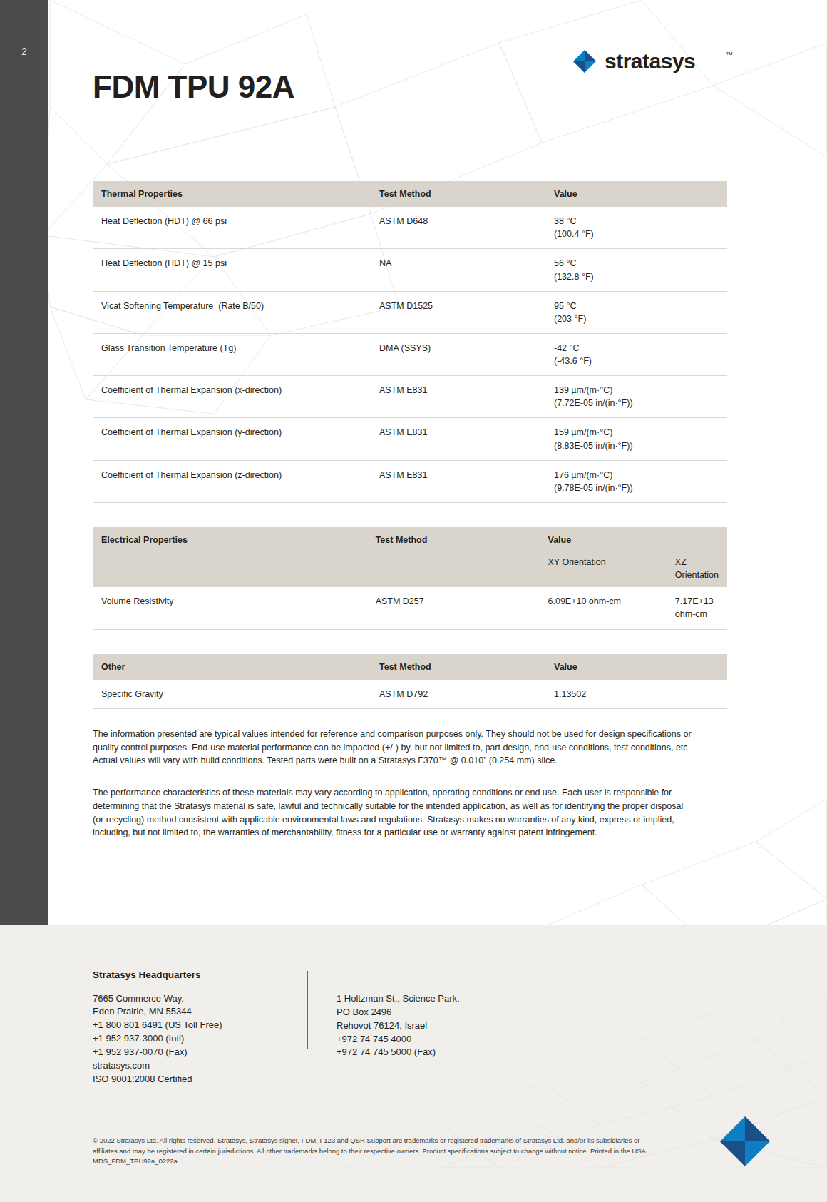2
Data Sheet
stratasys ™
FDM TPU 92A
| Thermal Properties | Test Method | Value |
| --- | --- | --- |
| Heat Deflection (HDT) @ 66 psi | ASTM D648 | 38 °C (100.4 °F) |
| Heat Deflection (HDT) @ 15 psi | NA | 56 °C (132.8 °F) |
| Vicat Softening Temperature (Rate B/50) | ASTM D1525 | 95 °C (203 °F) |
| Glass Transition Temperature (Tg) | DMA (SSYS) | -42 °C (-43.6 °F) |
| Coefficient of Thermal Expansion (x-direction) | ASTM E831 | 139 µm/(m·°C) (7.72E-05 in/(in·°F)) |
| Coefficient of Thermal Expansion (y-direction) | ASTM E831 | 159 µm/(m·°C) (8.83E-05 in/(in·°F)) |
| Coefficient of Thermal Expansion (z-direction) | ASTM E831 | 176 µm/(m·°C) (9.78E-05 in/(in·°F)) |
| Electrical Properties | Test Method | Value |
| --- | --- | --- |
| | | XY Orientation | XZ Orientation |
| Volume Resistivity | ASTM D257 | 6.09E+10 ohm-cm | 7.17E+13 ohm-cm |
| Other | Test Method | Value |
| --- | --- | --- |
| Specific Gravity | ASTM D792 | 1.13502 |
The information presented are typical values intended for reference and comparison purposes only. They should not be used for design specifications or quality control purposes. End-use material performance can be impacted (+/-) by, but not limited to, part design, end-use conditions, test conditions, etc. Actual values will vary with build conditions. Tested parts were built on a Stratasys F370™ @ 0.010” (0.254 mm) slice.
The performance characteristics of these materials may vary according to application, operating conditions or end use. Each user is responsible for determining that the Stratasys material is safe, lawful and technically suitable for the intended application, as well as for identifying the proper disposal (or recycling) method consistent with applicable environmental laws and regulations. Stratasys makes no warranties of any kind, express or implied, including, but not limited to, the warranties of merchantability, fitness for a particular use or warranty against patent infringement.
Stratasys Headquarters
7665 Commerce Way,
Eden Prairie, MN 55344
+1 800 801 6491 (US Toll Free)
+1 952 937-3000 (Intl)
+1 952 937-0070 (Fax)
stratasys.com
ISO 9001:2008 Certified
1 Holtzman St., Science Park,
PO Box 2496
Rehovot 76124, Israel
+972 74 745 4000
+972 74 745 5000 (Fax)
© 2022 Stratasys Ltd. All rights reserved. Stratasys, Stratasys signet, FDM, F123 and QSR Support are trademarks or registered trademarks of Stratasys Ltd. and/or its subsidiaries or affiliates and may be registered in certain jurisdictions. All other trademarks belong to their respective owners. Product specifications subject to change without notice. Printed in the USA. MDS_FDM_TPU92a_0222a